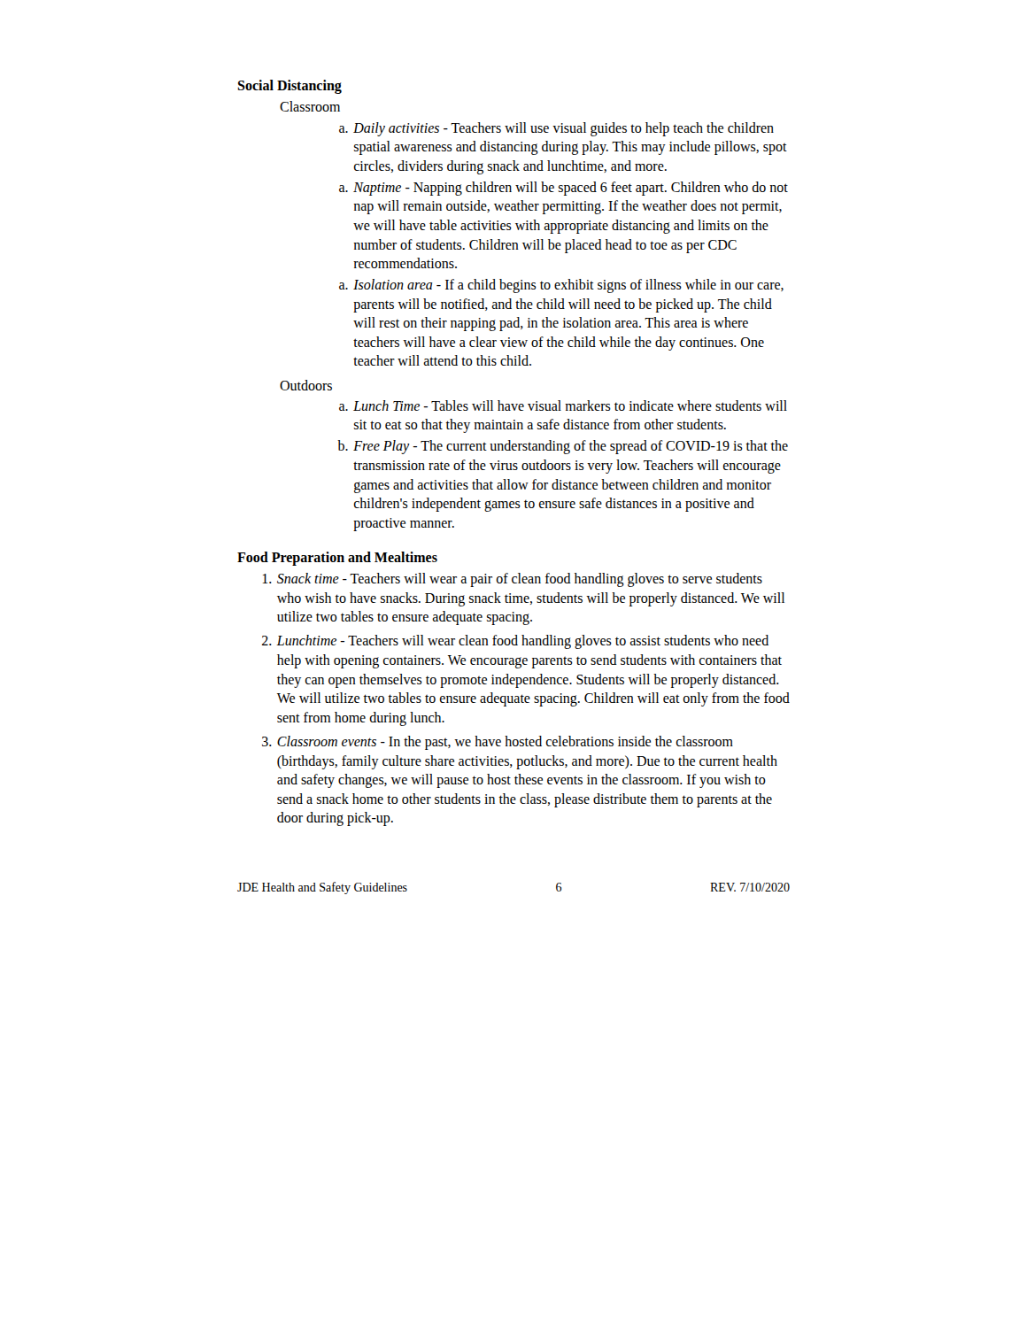Social Distancing
Classroom
Daily activities - Teachers will use visual guides to help teach the children spatial awareness and distancing during play. This may include pillows, spot circles, dividers during snack and lunchtime, and more.
Naptime - Napping children will be spaced 6 feet apart. Children who do not nap will remain outside, weather permitting. If the weather does not permit, we will have table activities with appropriate distancing and limits on the number of students. Children will be placed head to toe as per CDC recommendations.
Isolation area - If a child begins to exhibit signs of illness while in our care, parents will be notified, and the child will need to be picked up. The child will rest on their napping pad, in the isolation area. This area is where teachers will have a clear view of the child while the day continues. One teacher will attend to this child.
Outdoors
Lunch Time - Tables will have visual markers to indicate where students will sit to eat so that they maintain a safe distance from other students.
Free Play - The current understanding of the spread of COVID-19 is that the transmission rate of the virus outdoors is very low. Teachers will encourage games and activities that allow for distance between children and monitor children's independent games to ensure safe distances in a positive and proactive manner.
Food Preparation and Mealtimes
Snack time - Teachers will wear a pair of clean food handling gloves to serve students who wish to have snacks. During snack time, students will be properly distanced. We will utilize two tables to ensure adequate spacing.
Lunchtime - Teachers will wear clean food handling gloves to assist students who need help with opening containers. We encourage parents to send students with containers that they can open themselves to promote independence. Students will be properly distanced. We will utilize two tables to ensure adequate spacing. Children will eat only from the food sent from home during lunch.
Classroom events - In the past, we have hosted celebrations inside the classroom (birthdays, family culture share activities, potlucks, and more). Due to the current health and safety changes, we will pause to host these events in the classroom. If you wish to send a snack home to other students in the class, please distribute them to parents at the door during pick-up.
JDE Health and Safety Guidelines REV. 7/10/2020
6